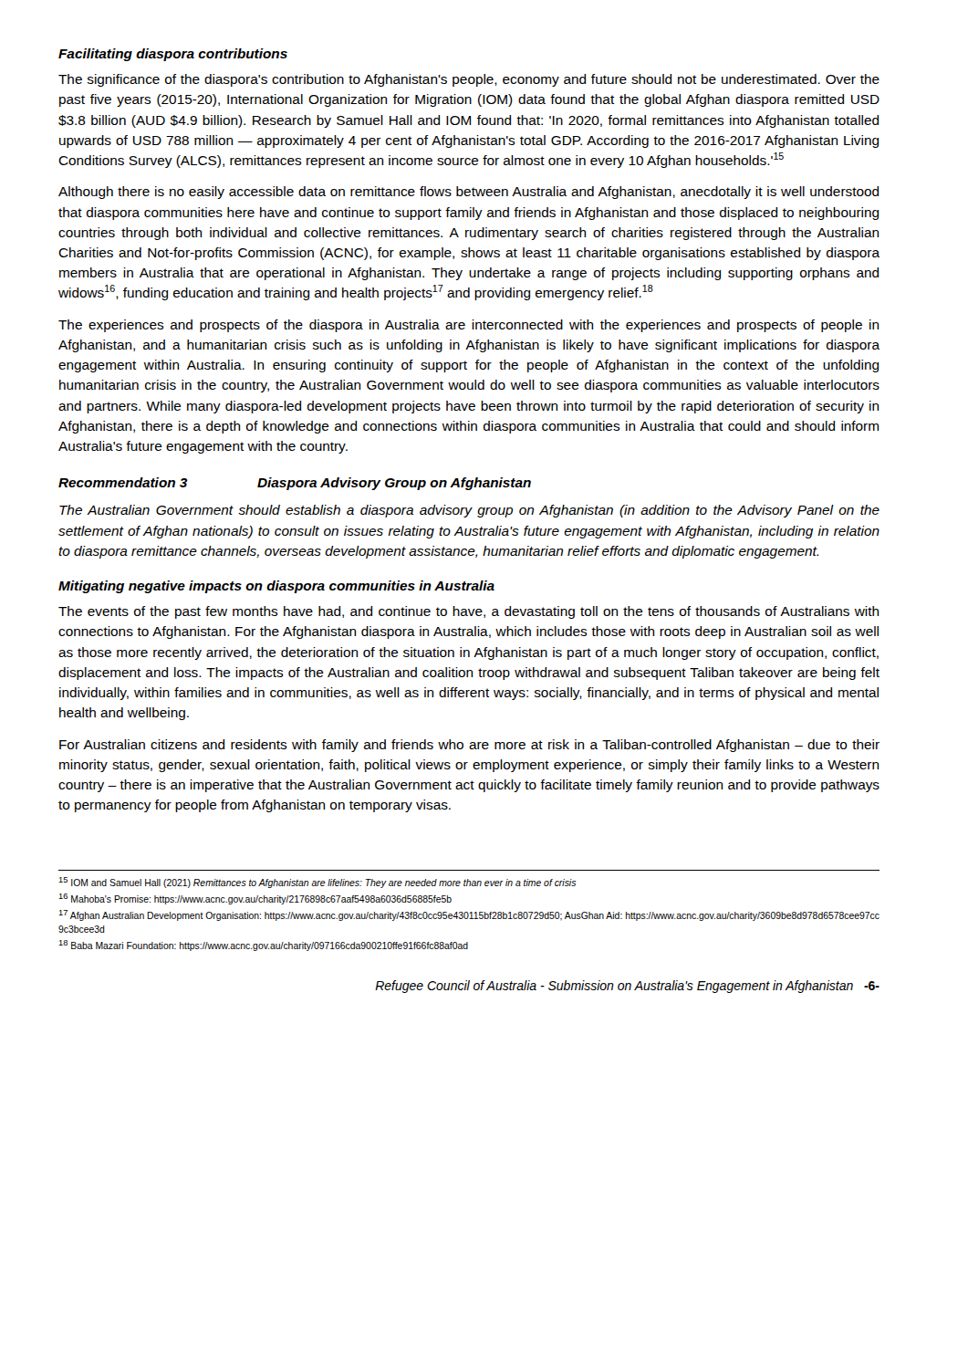Facilitating diaspora contributions
The significance of the diaspora's contribution to Afghanistan's people, economy and future should not be underestimated. Over the past five years (2015-20), International Organization for Migration (IOM) data found that the global Afghan diaspora remitted USD $3.8 billion (AUD $4.9 billion). Research by Samuel Hall and IOM found that: 'In 2020, formal remittances into Afghanistan totalled upwards of USD 788 million — approximately 4 per cent of Afghanistan's total GDP. According to the 2016-2017 Afghanistan Living Conditions Survey (ALCS), remittances represent an income source for almost one in every 10 Afghan households.'15
Although there is no easily accessible data on remittance flows between Australia and Afghanistan, anecdotally it is well understood that diaspora communities here have and continue to support family and friends in Afghanistan and those displaced to neighbouring countries through both individual and collective remittances. A rudimentary search of charities registered through the Australian Charities and Not-for-profits Commission (ACNC), for example, shows at least 11 charitable organisations established by diaspora members in Australia that are operational in Afghanistan. They undertake a range of projects including supporting orphans and widows16, funding education and training and health projects17 and providing emergency relief.18
The experiences and prospects of the diaspora in Australia are interconnected with the experiences and prospects of people in Afghanistan, and a humanitarian crisis such as is unfolding in Afghanistan is likely to have significant implications for diaspora engagement within Australia. In ensuring continuity of support for the people of Afghanistan in the context of the unfolding humanitarian crisis in the country, the Australian Government would do well to see diaspora communities as valuable interlocutors and partners. While many diaspora-led development projects have been thrown into turmoil by the rapid deterioration of security in Afghanistan, there is a depth of knowledge and connections within diaspora communities in Australia that could and should inform Australia's future engagement with the country.
Recommendation 3 Diaspora Advisory Group on Afghanistan
The Australian Government should establish a diaspora advisory group on Afghanistan (in addition to the Advisory Panel on the settlement of Afghan nationals) to consult on issues relating to Australia's future engagement with Afghanistan, including in relation to diaspora remittance channels, overseas development assistance, humanitarian relief efforts and diplomatic engagement.
Mitigating negative impacts on diaspora communities in Australia
The events of the past few months have had, and continue to have, a devastating toll on the tens of thousands of Australians with connections to Afghanistan. For the Afghanistan diaspora in Australia, which includes those with roots deep in Australian soil as well as those more recently arrived, the deterioration of the situation in Afghanistan is part of a much longer story of occupation, conflict, displacement and loss. The impacts of the Australian and coalition troop withdrawal and subsequent Taliban takeover are being felt individually, within families and in communities, as well as in different ways: socially, financially, and in terms of physical and mental health and wellbeing.
For Australian citizens and residents with family and friends who are more at risk in a Taliban-controlled Afghanistan – due to their minority status, gender, sexual orientation, faith, political views or employment experience, or simply their family links to a Western country – there is an imperative that the Australian Government act quickly to facilitate timely family reunion and to provide pathways to permanency for people from Afghanistan on temporary visas.
15 IOM and Samuel Hall (2021) Remittances to Afghanistan are lifelines: They are needed more than ever in a time of crisis
16 Mahoba's Promise: https://www.acnc.gov.au/charity/2176898c67aaf5498a6036d56885fe5b
17 Afghan Australian Development Organisation: https://www.acnc.gov.au/charity/43f8c0cc95e430115bf28b1c80729d50; AusGhan Aid: https://www.acnc.gov.au/charity/3609be8d978d6578cee97cc9c3bcee3d
18 Baba Mazari Foundation: https://www.acnc.gov.au/charity/097166cda900210ffe91f66fc88af0ad
Refugee Council of Australia - Submission on Australia's Engagement in Afghanistan -6-